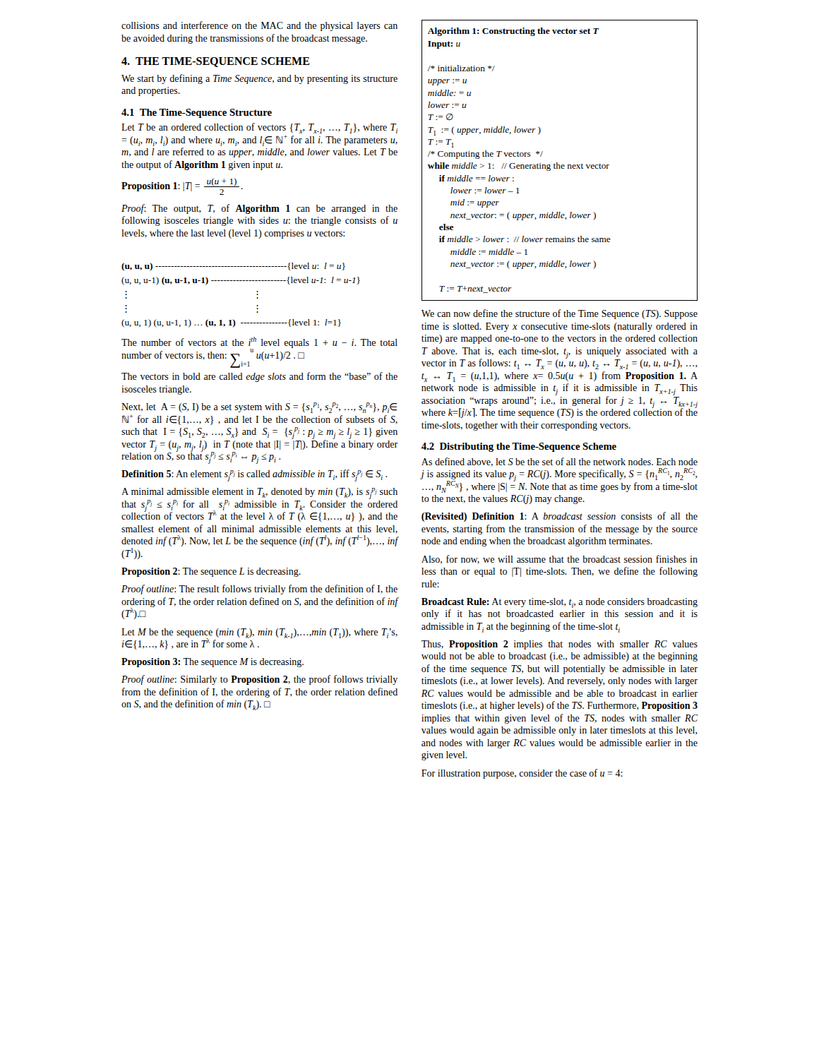collisions and interference on the MAC and the physical layers can be avoided during the transmissions of the broadcast message.
4. THE TIME-SEQUENCE SCHEME
We start by defining a Time Sequence, and by presenting its structure and properties.
4.1 The Time-Sequence Structure
Let T be an ordered collection of vectors {Tx, Tx-1, …, T1}, where Ti = (ui, mi, li) and where ui, mi, and li∈ ℕ+ for all i. The parameters u, m, and l are referred to as upper, middle, and lower values. Let T be the output of Algorithm 1 given input u.
Proposition 1: |T| = u(u + 1) 2.
Proof: The output, T, of Algorithm 1 can be arranged in the following isosceles triangle with sides u: the triangle consists of u levels, where the last level (level 1) comprises u vectors:
(u, u, u) ------------------------------------------{level u: l = u} (u, u, u-1) (u, u-1, u-1) ------------------------{level u-1: l = u-1} ⋮ ⋮ ⋮ ⋮ (u, u, 1) (u, u-1, 1) … (u, 1, 1) ---------------{level 1: l=1}
The number of vectors at the ith level equals 1 + u − i. The total number of vectors is, then: ∑i=1u u(u+1)/2 . □
The vectors in bold are called edge slots and form the “base” of the isosceles triangle.
Next, let A = (S, I) be a set system with S = {s1p1, s2p2, …, snpn}, pi∈ ℕ+ for all i∈{1,…, x} , and let I be the collection of subsets of S, such that I = {S1, S2, …, Sx} and Si = {sjpj : pj ≥ mj ≥ lj ≥ 1} given vector Tj = (uj, mj, lj) in T (note that |I| = |T|). Define a binary order relation on S, so that sjpj ≤ sipi ⇔ pj ≤ pi .
Definition 5: An element sjpj is called admissible in Ti, iff sjpj ∈ Si .
A minimal admissible element in Tk, denoted by min (Tk), is sjpj such that sjpj ≤ sipi for all sipi admissible in Tk. Consider the ordered collection of vectors Tλ at the level λ of T (λ ∈{1,…, u} ), and the smallest element of all minimal admissible elements at this level, denoted inf (Tλ). Now, let L be the sequence (inf (Tl), inf (Tl−1),…, inf (T1)).
Proposition 2: The sequence L is decreasing.
Proof outline: The result follows trivially from the definition of I, the ordering of T, the order relation defined on S, and the definition of inf (Tλ).□
Let M be the sequence (min (Tk), min (Tk-1),…,min (T1)), where Ti’s, i∈{1,…, k} , are in Tλ for some λ .
Proposition 3: The sequence M is decreasing.
Proof outline: Similarly to Proposition 2, the proof follows trivially from the definition of I, the ordering of T, the order relation defined on S, and the definition of min (Tk). □
Algorithm 1: Constructing the vector set T
Input: u
/* initialization */
upper := u
middle: = u
lower := u
T := ∅
T1 := ( upper, middle, lower )
T := T1
/* Computing the T vectors */
while middle > 1: // Generating the next vector
if middle == lower :
lower := lower – 1
mid := upper
next_vector: = ( upper, middle, lower )
else
if middle > lower : // lower remains the same
middle := middle – 1
next_vector := ( upper, middle, lower )
T := T+next_vector
We can now define the structure of the Time Sequence (TS). Suppose time is slotted. Every x consecutive time-slots (naturally ordered in time) are mapped one-to-one to the vectors in the ordered collection T above. That is, each time-slot, tj, is uniquely associated with a vector in T as follows: t1 ↔ Tx = (u, u, u), t2 ↔ Tx-1 = (u, u, u-1), …, tx ↔ T1 = (u,1,1), where x= 0.5u(u + 1) from Proposition 1. A network node is admissible in tj if it is admissible in Tx+1-j This association “wraps around”; i.e., in general for j ≥ 1, tj ↔ Tkx+1-j where k=⌈j/x⌉. The time sequence (TS) is the ordered collection of the time-slots, together with their corresponding vectors.
4.2 Distributing the Time-Sequence Scheme
As defined above, let S be the set of all the network nodes. Each node j is assigned its value pj = RC(j). More specifically, S = {n1RC1, n2RC2, …, nNRCN} , where |S| = N. Note that as time goes by from a time-slot to the next, the values RC(j) may change.
(Revisited) Definition 1: A broadcast session consists of all the events, starting from the transmission of the message by the source node and ending when the broadcast algorithm terminates.
Also, for now, we will assume that the broadcast session finishes in less than or equal to |T| time-slots. Then, we define the following rule:
Broadcast Rule: At every time-slot, ti, a node considers broadcasting only if it has not broadcasted earlier in this session and it is admissible in Ti at the beginning of the time-slot ti
Thus, Proposition 2 implies that nodes with smaller RC values would not be able to broadcast (i.e., be admissible) at the beginning of the time sequence TS, but will potentially be admissible in later timeslots (i.e., at lower levels). And reversely, only nodes with larger RC values would be admissible and be able to broadcast in earlier timeslots (i.e., at higher levels) of the TS. Furthermore, Proposition 3 implies that within given level of the TS, nodes with smaller RC values would again be admissible only in later timeslots at this level, and nodes with larger RC values would be admissible earlier in the given level.
For illustration purpose, consider the case of u = 4: